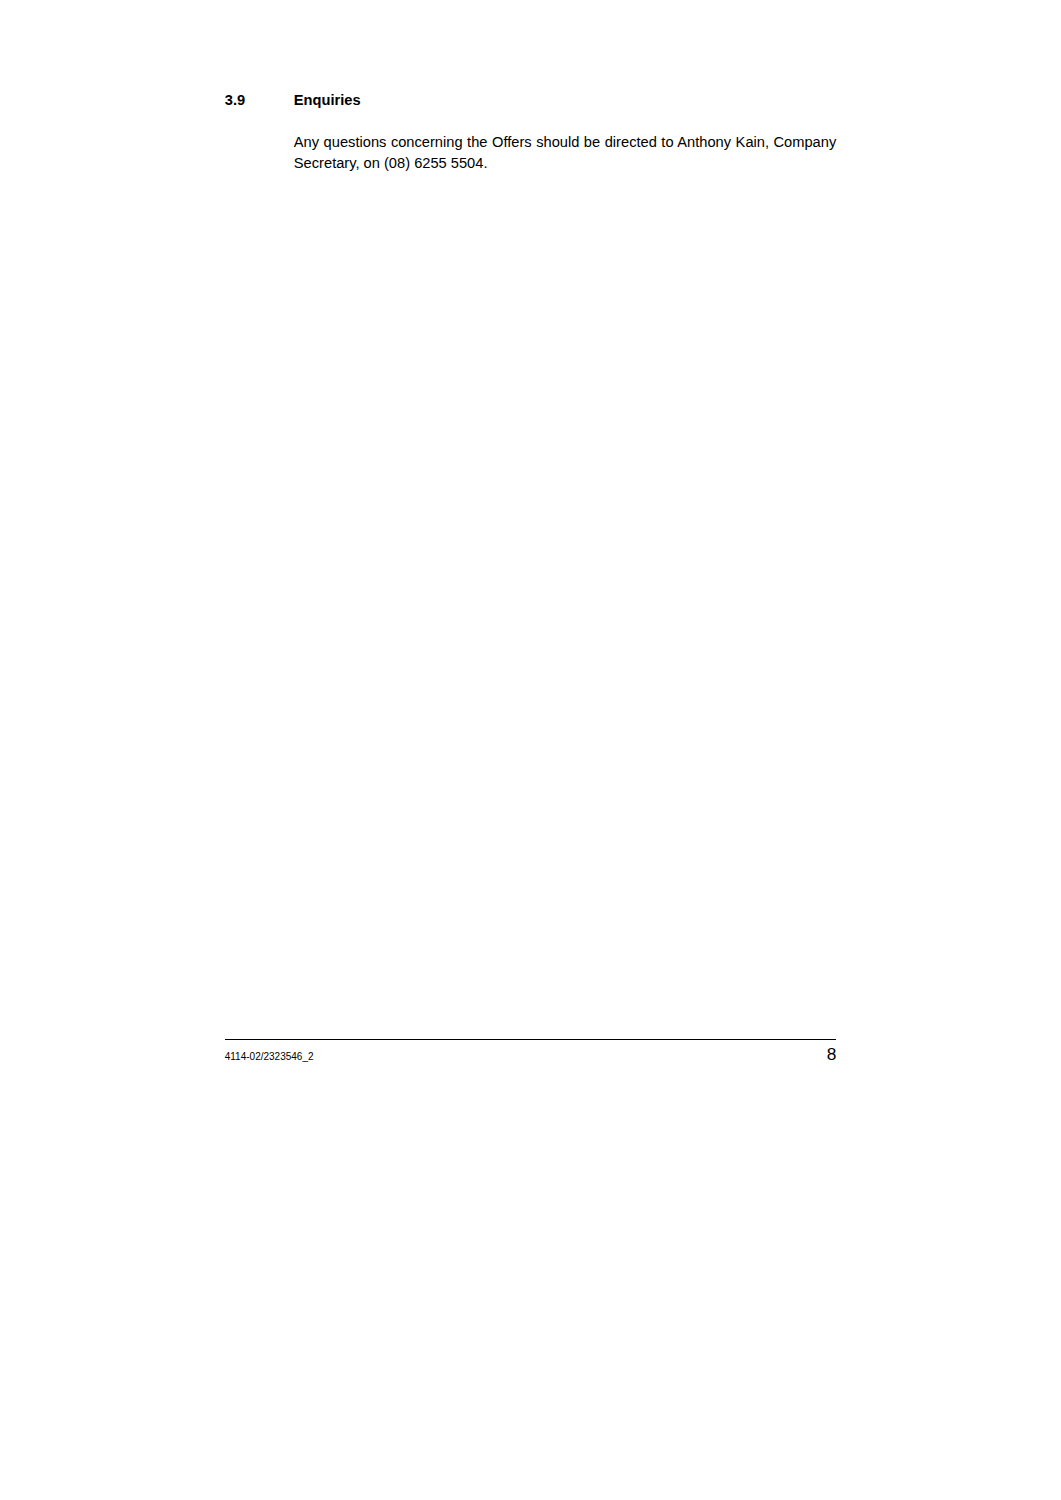3.9
Enquiries
Any questions concerning the Offers should be directed to Anthony Kain, Company Secretary, on (08) 6255 5504.
4114-02/2323546_2
8